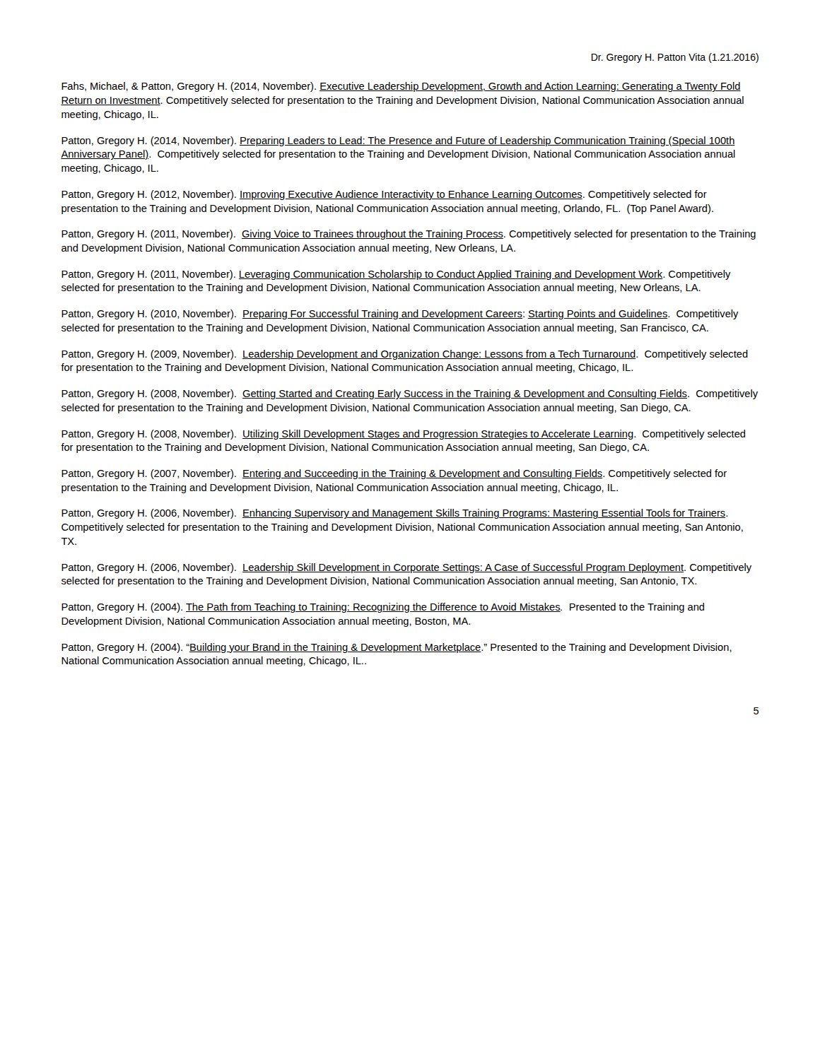Dr. Gregory H. Patton Vita (1.21.2016)
Fahs, Michael, & Patton, Gregory H. (2014, November). Executive Leadership Development, Growth and Action Learning: Generating a Twenty Fold Return on Investment. Competitively selected for presentation to the Training and Development Division, National Communication Association annual meeting, Chicago, IL.
Patton, Gregory H. (2014, November). Preparing Leaders to Lead: The Presence and Future of Leadership Communication Training (Special 100th Anniversary Panel). Competitively selected for presentation to the Training and Development Division, National Communication Association annual meeting, Chicago, IL.
Patton, Gregory H. (2012, November). Improving Executive Audience Interactivity to Enhance Learning Outcomes. Competitively selected for presentation to the Training and Development Division, National Communication Association annual meeting, Orlando, FL. (Top Panel Award).
Patton, Gregory H. (2011, November). Giving Voice to Trainees throughout the Training Process. Competitively selected for presentation to the Training and Development Division, National Communication Association annual meeting, New Orleans, LA.
Patton, Gregory H. (2011, November). Leveraging Communication Scholarship to Conduct Applied Training and Development Work. Competitively selected for presentation to the Training and Development Division, National Communication Association annual meeting, New Orleans, LA.
Patton, Gregory H. (2010, November). Preparing For Successful Training and Development Careers: Starting Points and Guidelines. Competitively selected for presentation to the Training and Development Division, National Communication Association annual meeting, San Francisco, CA.
Patton, Gregory H. (2009, November). Leadership Development and Organization Change: Lessons from a Tech Turnaround. Competitively selected for presentation to the Training and Development Division, National Communication Association annual meeting, Chicago, IL.
Patton, Gregory H. (2008, November). Getting Started and Creating Early Success in the Training & Development and Consulting Fields. Competitively selected for presentation to the Training and Development Division, National Communication Association annual meeting, San Diego, CA.
Patton, Gregory H. (2008, November). Utilizing Skill Development Stages and Progression Strategies to Accelerate Learning. Competitively selected for presentation to the Training and Development Division, National Communication Association annual meeting, San Diego, CA.
Patton, Gregory H. (2007, November). Entering and Succeeding in the Training & Development and Consulting Fields. Competitively selected for presentation to the Training and Development Division, National Communication Association annual meeting, Chicago, IL.
Patton, Gregory H. (2006, November). Enhancing Supervisory and Management Skills Training Programs: Mastering Essential Tools for Trainers. Competitively selected for presentation to the Training and Development Division, National Communication Association annual meeting, San Antonio, TX.
Patton, Gregory H. (2006, November). Leadership Skill Development in Corporate Settings: A Case of Successful Program Deployment. Competitively selected for presentation to the Training and Development Division, National Communication Association annual meeting, San Antonio, TX.
Patton, Gregory H. (2004). The Path from Teaching to Training: Recognizing the Difference to Avoid Mistakes. Presented to the Training and Development Division, National Communication Association annual meeting, Boston, MA.
Patton, Gregory H. (2004). “Building your Brand in the Training & Development Marketplace.” Presented to the Training and Development Division, National Communication Association annual meeting, Chicago, IL..
5